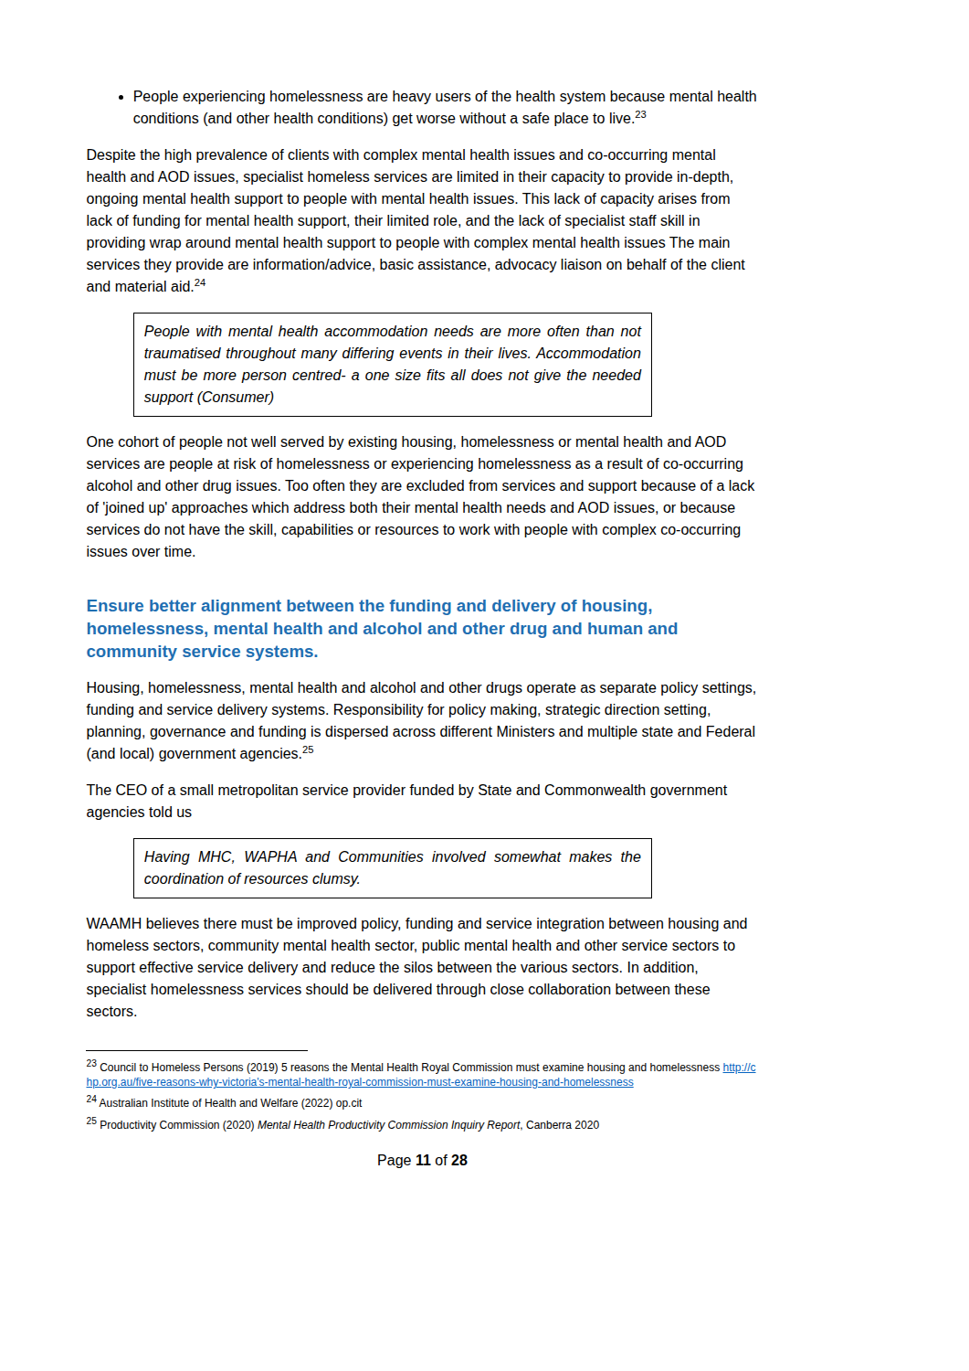People experiencing homelessness are heavy users of the health system because mental health conditions (and other health conditions) get worse without a safe place to live.23
Despite the high prevalence of clients with complex mental health issues and co-occurring mental health and AOD issues, specialist homeless services are limited in their capacity to provide in-depth, ongoing mental health support to people with mental health issues. This lack of capacity arises from lack of funding for mental health support, their limited role, and the lack of specialist staff skill in providing wrap around mental health support to people with complex mental health issues The main services they provide are information/advice, basic assistance, advocacy liaison on behalf of the client and material aid.24
People with mental health accommodation needs are more often than not traumatised throughout many differing events in their lives. Accommodation must be more person centred- a one size fits all does not give the needed support (Consumer)
One cohort of people not well served by existing housing, homelessness or mental health and AOD services are people at risk of homelessness or experiencing homelessness as a result of co-occurring alcohol and other drug issues. Too often they are excluded from services and support because of a lack of 'joined up' approaches which address both their mental health needs and AOD issues, or because services do not have the skill, capabilities or resources to work with people with complex co-occurring issues over time.
Ensure better alignment between the funding and delivery of housing, homelessness, mental health and alcohol and other drug and human and community service systems.
Housing, homelessness, mental health and alcohol and other drugs operate as separate policy settings, funding and service delivery systems. Responsibility for policy making, strategic direction setting, planning, governance and funding is dispersed across different Ministers and multiple state and Federal (and local) government agencies.25
The CEO of a small metropolitan service provider funded by State and Commonwealth government agencies told us
Having MHC, WAPHA and Communities involved somewhat makes the coordination of resources clumsy.
WAAMH believes there must be improved policy, funding and service integration between housing and homeless sectors, community mental health sector, public mental health and other service sectors to support effective service delivery and reduce the silos between the various sectors. In addition, specialist homelessness services should be delivered through close collaboration between these sectors.
23 Council to Homeless Persons (2019) 5 reasons the Mental Health Royal Commission must examine housing and homelessness http://chp.org.au/five-reasons-why-victoria's-mental-health-royal-commission-must-examine-housing-and-homelessness
24 Australian Institute of Health and Welfare (2022) op.cit
25 Productivity Commission (2020) Mental Health Productivity Commission Inquiry Report, Canberra 2020
Page 11 of 28